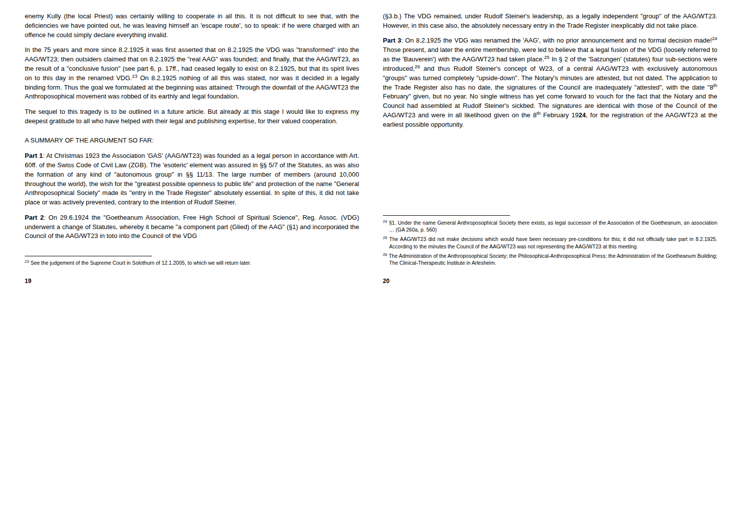enemy Kully (the local Priest) was certainly willing to cooperate in all this. It is not difficult to see that, with the deficiencies we have pointed out, he was leaving himself an 'escape route', so to speak: if he were charged with an offence he could simply declare everything invalid.
In the 75 years and more since 8.2.1925 it was first asserted that on 8.2.1925 the VDG was "transformed" into the AAG/WT23; then outsiders claimed that on 8.2.1925 the "real AAG" was founded; and finally, that the AAG/WT23, as the result of a "conclusive fusion" (see part 6, p. 17ff., had ceased legally to exist on 8.2.1925, but that its spirit lives on to this day in the renamed VDG.23 On 8.2.1925 nothing of all this was stated, nor was it decided in a legally binding form. Thus the goal we formulated at the beginning was attained: Through the downfall of the AAG/WT23 the Anthroposophical movement was robbed of its earthly and legal foundation.
The sequel to this tragedy is to be outlined in a future article. But already at this stage I would like to express my deepest gratitude to all who have helped with their legal and publishing expertise, for their valued cooperation.
A SUMMARY OF THE ARGUMENT SO FAR:
Part 1: At Christmas 1923 the Association 'GAS' (AAG/WT23) was founded as a legal person in accordance with Art. 60ff. of the Swiss Code of Civil Law (ZGB). The 'esoteric' element was assured in §§ 5/7 of the Statutes, as was also the formation of any kind of "autonomous group" in §§ 11/13. The large number of members (around 10,000 throughout the world), the wish for the "greatest possible openness to public life" and protection of the name "General Anthroposophical Society" made its "entry in the Trade Register" absolutely essential. In spite of this, it did not take place or was actively prevented, contrary to the intention of Rudolf Steiner.
Part 2: On 29.6.1924 the "Goetheanum Association, Free High School of Spiritual Science", Reg. Assoc. (VDG) underwent a change of Statutes, whereby it became "a component part (Glied) of the AAG" (§1) and incorporated the Council of the AAG/WT23 in toto into the Council of the VDG
23 See the judgement of the Supreme Court in Solothurn of 12.1.2005, to which we will return later.
19
(§3.b.) The VDG remained, under Rudolf Steiner's leadership, as a legally independent "group" of the AAG/WT23. However, in this case also, the absolutely necessary entry in the Trade Register inexplicably did not take place.
Part 3: On 8.2.1925 the VDG was renamed the 'AAG', with no prior announcement and no formal decision made!24 Those present, and later the entire membership, were led to believe that a legal fusion of the VDG (loosely referred to as the 'Bauverein') with the AAG/WT23 had taken place.25 In § 2 of the 'Satzungen' (statutes) four sub-sections were introduced,26 and thus Rudolf Steiner's concept of W23, of a central AAG/WT23 with exclusively autonomous "groups" was turned completely "upside-down". The Notary's minutes are attested, but not dated. The application to the Trade Register also has no date, the signatures of the Council are inadequately "attested", with the date "8th February" given, but no year. No single witness has yet come forward to vouch for the fact that the Notary and the Council had assembled at Rudolf Steiner's sickbed. The signatures are identical with those of the Council of the AAG/WT23 and were in all likelihood given on the 8th February 1924, for the registration of the AAG/WT23 at the earliest possible opportunity.
24 §1. Under the name General Anthroposophical Society there exists, as legal successor of the Association of the Goetheanum, an association … (GA 260a, p. 560)
25 The AAG/WT23 did not make decisions which would have been necessary pre-conditions for this; it did not officially take part in 8.2.1925. According to the minutes the Council of the AAG/WT23 was not representing the AAG/WT23 at this meeting.
26 The Administration of the Anthroposophical Society; the Philosophical-Anthroposophical Press; the Administration of the Goetheanum Building; The Clinical-Therapeutic Institute in Arlesheim.
20